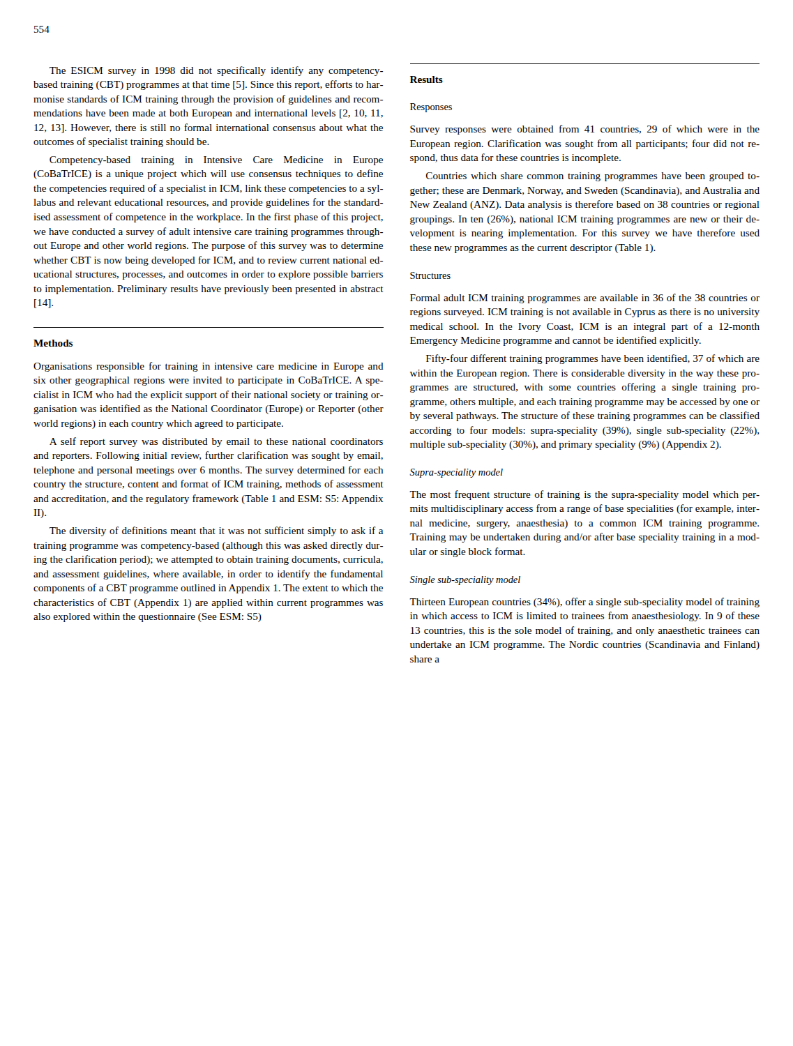554
The ESICM survey in 1998 did not specifically identify any competency-based training (CBT) programmes at that time [5]. Since this report, efforts to harmonise standards of ICM training through the provision of guidelines and recommendations have been made at both European and international levels [2, 10, 11, 12, 13]. However, there is still no formal international consensus about what the outcomes of specialist training should be.
Competency-based training in Intensive Care Medicine in Europe (CoBaTrICE) is a unique project which will use consensus techniques to define the competencies required of a specialist in ICM, link these competencies to a syllabus and relevant educational resources, and provide guidelines for the standardised assessment of competence in the workplace. In the first phase of this project, we have conducted a survey of adult intensive care training programmes throughout Europe and other world regions. The purpose of this survey was to determine whether CBT is now being developed for ICM, and to review current national educational structures, processes, and outcomes in order to explore possible barriers to implementation. Preliminary results have previously been presented in abstract [14].
Methods
Organisations responsible for training in intensive care medicine in Europe and six other geographical regions were invited to participate in CoBaTrICE. A specialist in ICM who had the explicit support of their national society or training organisation was identified as the National Coordinator (Europe) or Reporter (other world regions) in each country which agreed to participate.
A self report survey was distributed by email to these national coordinators and reporters. Following initial review, further clarification was sought by email, telephone and personal meetings over 6 months. The survey determined for each country the structure, content and format of ICM training, methods of assessment and accreditation, and the regulatory framework (Table 1 and ESM: S5: Appendix II).
The diversity of definitions meant that it was not sufficient simply to ask if a training programme was competency-based (although this was asked directly during the clarification period); we attempted to obtain training documents, curricula, and assessment guidelines, where available, in order to identify the fundamental components of a CBT programme outlined in Appendix 1. The extent to which the characteristics of CBT (Appendix 1) are applied within current programmes was also explored within the questionnaire (See ESM: S5)
Results
Responses
Survey responses were obtained from 41 countries, 29 of which were in the European region. Clarification was sought from all participants; four did not respond, thus data for these countries is incomplete.
Countries which share common training programmes have been grouped together; these are Denmark, Norway, and Sweden (Scandinavia), and Australia and New Zealand (ANZ). Data analysis is therefore based on 38 countries or regional groupings. In ten (26%), national ICM training programmes are new or their development is nearing implementation. For this survey we have therefore used these new programmes as the current descriptor (Table 1).
Structures
Formal adult ICM training programmes are available in 36 of the 38 countries or regions surveyed. ICM training is not available in Cyprus as there is no university medical school. In the Ivory Coast, ICM is an integral part of a 12-month Emergency Medicine programme and cannot be identified explicitly.
Fifty-four different training programmes have been identified, 37 of which are within the European region. There is considerable diversity in the way these programmes are structured, with some countries offering a single training programme, others multiple, and each training programme may be accessed by one or by several pathways. The structure of these training programmes can be classified according to four models: supra-speciality (39%), single sub-speciality (22%), multiple sub-speciality (30%), and primary speciality (9%) (Appendix 2).
Supra-speciality model
The most frequent structure of training is the supra-speciality model which permits multidisciplinary access from a range of base specialities (for example, internal medicine, surgery, anaesthesia) to a common ICM training programme. Training may be undertaken during and/or after base speciality training in a modular or single block format.
Single sub-speciality model
Thirteen European countries (34%), offer a single sub-speciality model of training in which access to ICM is limited to trainees from anaesthesiology. In 9 of these 13 countries, this is the sole model of training, and only anaesthetic trainees can undertake an ICM programme. The Nordic countries (Scandinavia and Finland) share a